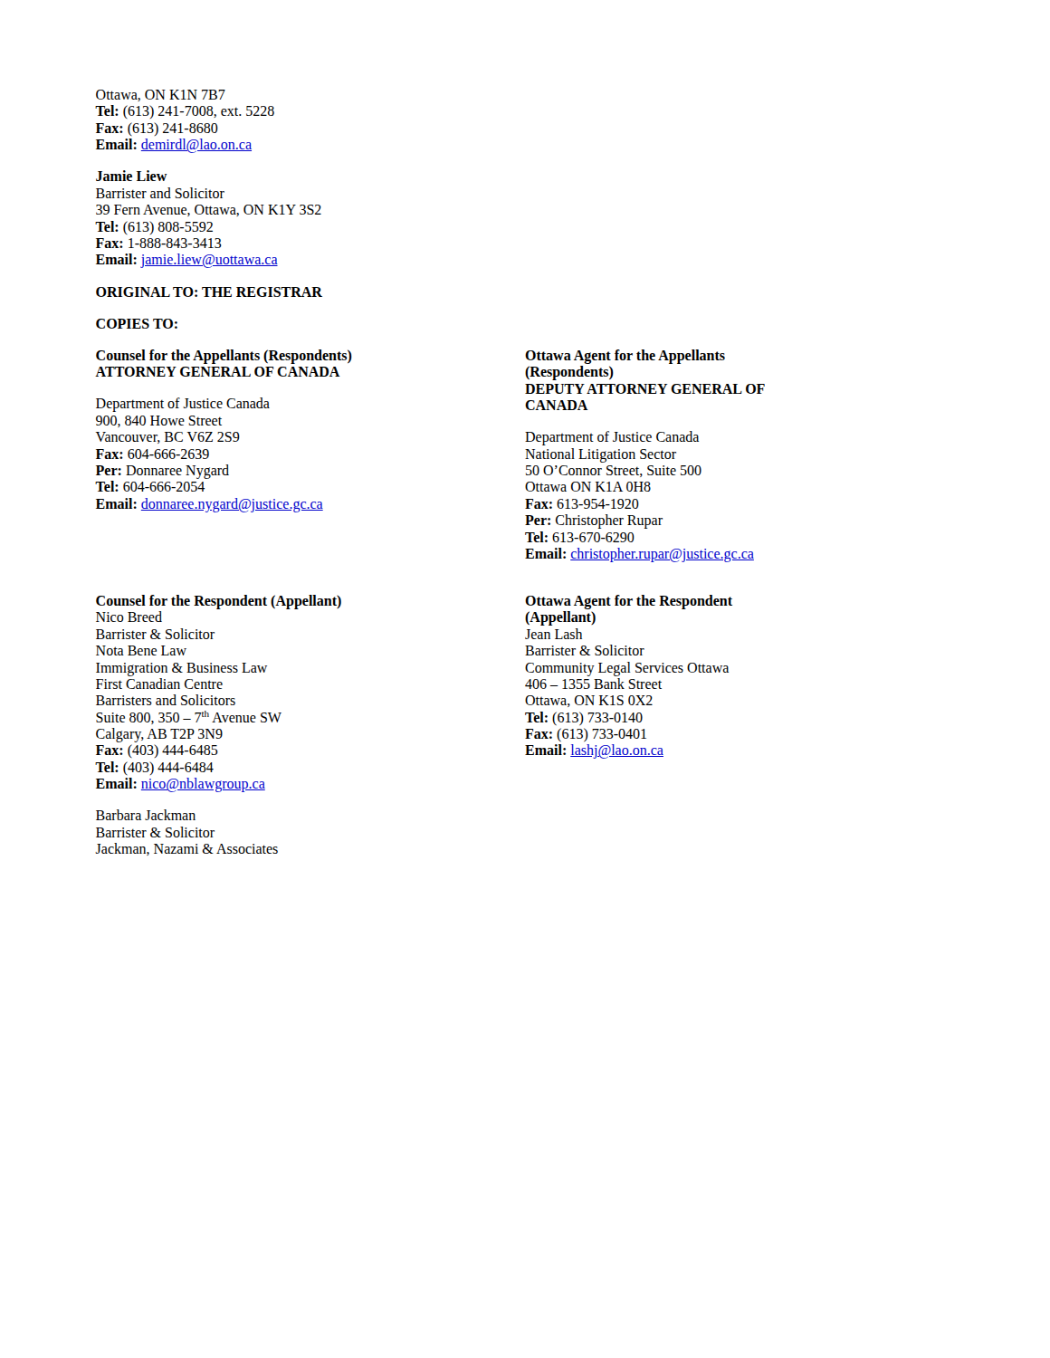Ottawa, ON K1N 7B7
Tel: (613) 241-7008, ext. 5228
Fax: (613) 241-8680
Email: demirdl@lao.on.ca
Jamie Liew
Barrister and Solicitor
39 Fern Avenue, Ottawa, ON K1Y 3S2
Tel: (613) 808-5592
Fax: 1-888-843-3413
Email: jamie.liew@uottawa.ca
ORIGINAL TO: THE REGISTRAR
COPIES TO:
| Counsel for the Appellants (Respondents) ATTORNEY GENERAL OF CANADA Department of Justice Canada 900, 840 Howe Street Vancouver, BC V6Z 2S9 Fax: 604-666-2639 Per: Donnaree Nygard Tel: 604-666-2054 Email: donnaree.nygard@justice.gc.ca | Ottawa Agent for the Appellants (Respondents) DEPUTY ATTORNEY GENERAL OF CANADA Department of Justice Canada National Litigation Sector 50 O’Connor Street, Suite 500 Ottawa ON K1A 0H8 Fax: 613-954-1920 Per: Christopher Rupar Tel: 613-670-6290 Email: christopher.rupar@justice.gc.ca |
| Counsel for the Respondent (Appellant) Nico Breed Barrister & Solicitor Nota Bene Law Immigration & Business Law First Canadian Centre Barristers and Solicitors Suite 800, 350 – 7 th Avenue SW Calgary, AB T2P 3N9 Fax: (403) 444-6485 Tel: (403) 444-6484 Email: nico@nblawgroup.ca Barbara Jackman Barrister & Solicitor Jackman, Nazami & Associates | Ottawa Agent for the Respondent (Appellant) Jean Lash Barrister & Solicitor Community Legal Services Ottawa 406 – 1355 Bank Street Ottawa, ON K1S 0X2 Tel: (613) 733-0140 Fax: (613) 733-0401 Email: lashj@lao.on.ca |